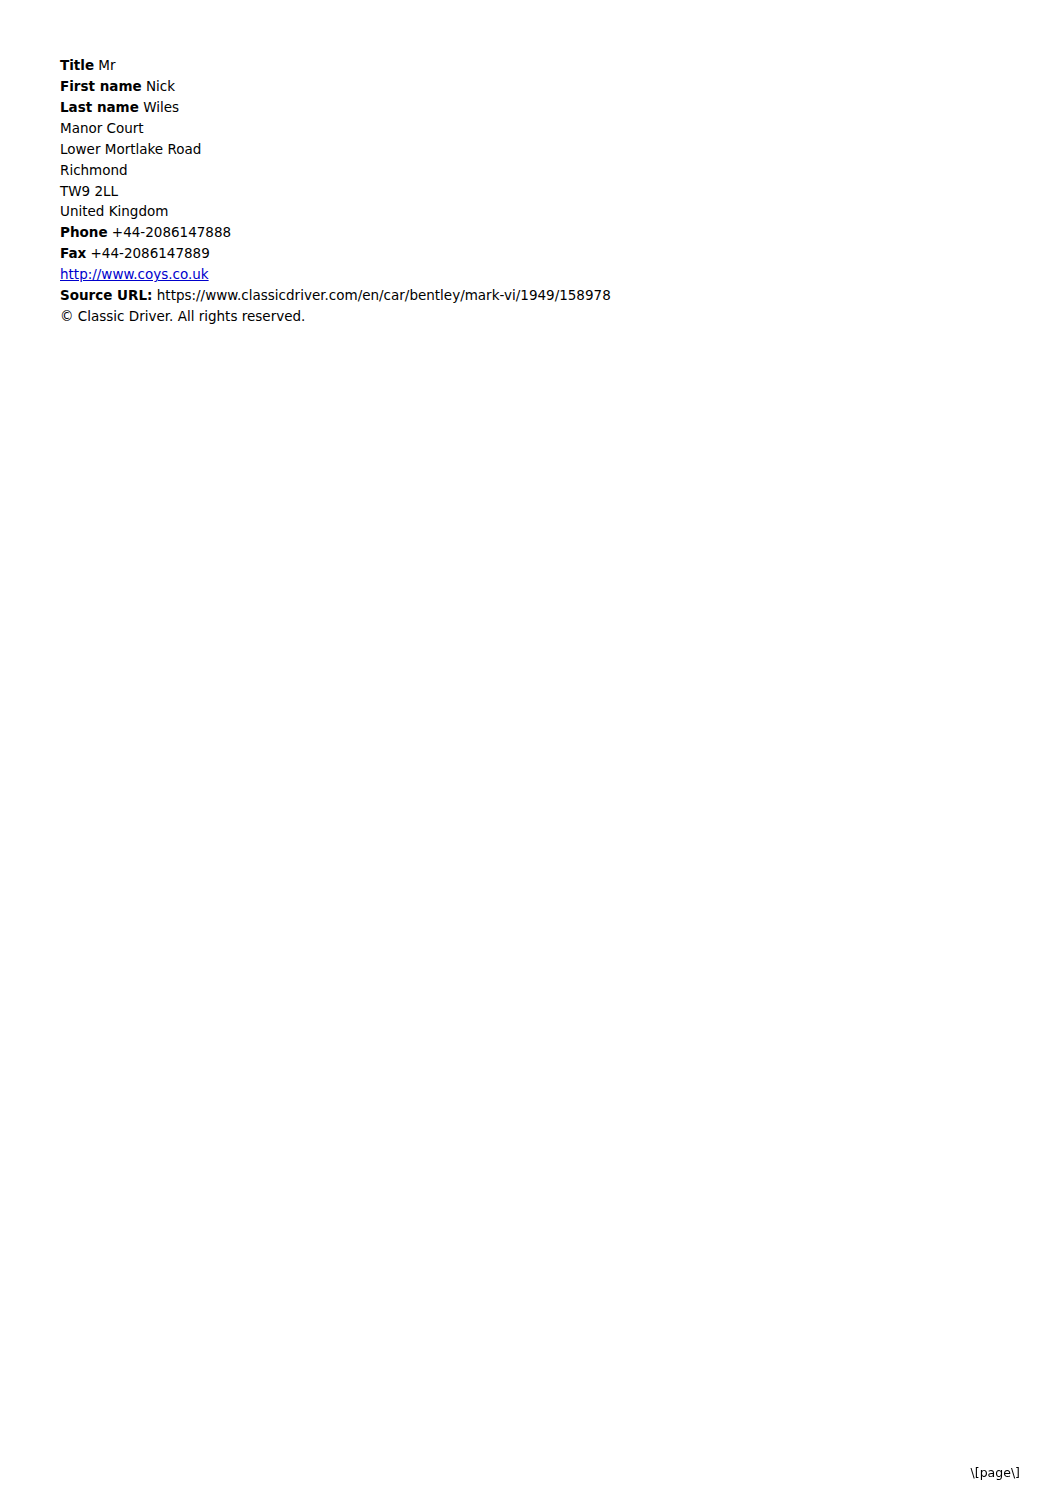Title Mr
First name Nick
Last name Wiles
Manor Court
Lower Mortlake Road
Richmond
TW9 2LL
United Kingdom
Phone +44-2086147888
Fax +44-2086147889
http://www.coys.co.uk
Source URL: https://www.classicdriver.com/en/car/bentley/mark-vi/1949/158978
© Classic Driver. All rights reserved.
\[page\]